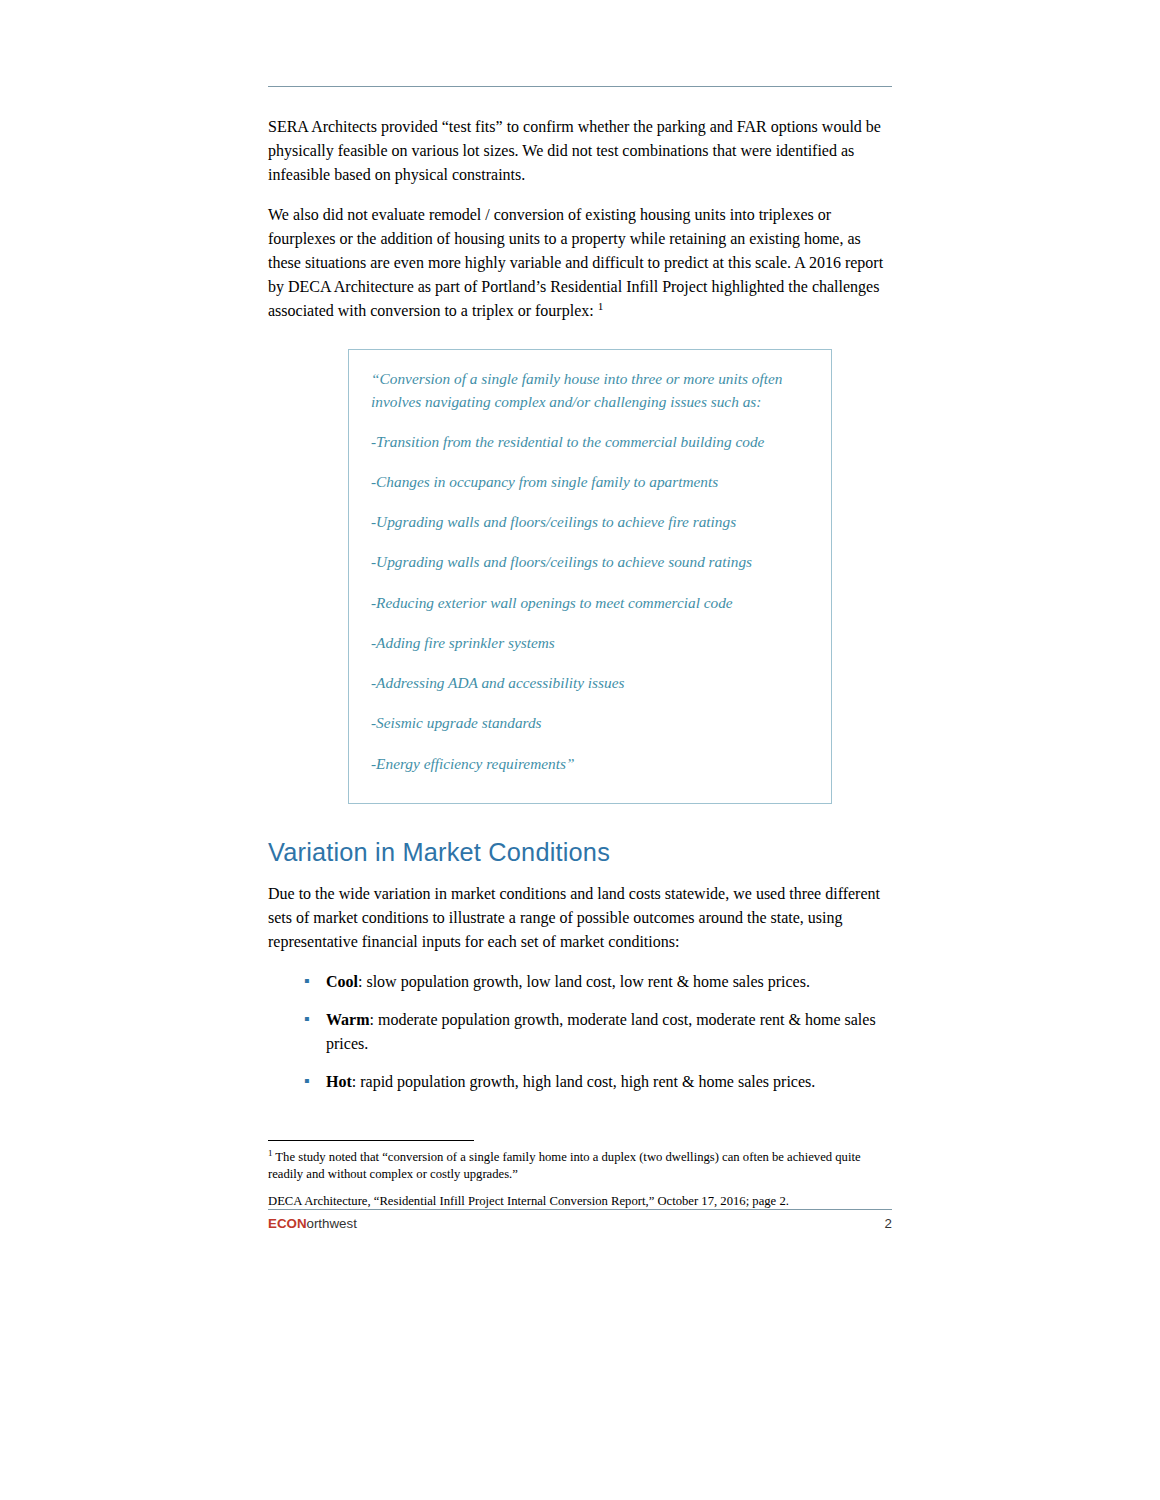SERA Architects provided “test fits” to confirm whether the parking and FAR options would be physically feasible on various lot sizes. We did not test combinations that were identified as infeasible based on physical constraints.
We also did not evaluate remodel / conversion of existing housing units into triplexes or fourplexes or the addition of housing units to a property while retaining an existing home, as these situations are even more highly variable and difficult to predict at this scale. A 2016 report by DECA Architecture as part of Portland’s Residential Infill Project highlighted the challenges associated with conversion to a triplex or fourplex: 1
“Conversion of a single family house into three or more units often involves navigating complex and/or challenging issues such as:
-Transition from the residential to the commercial building code
-Changes in occupancy from single family to apartments
-Upgrading walls and floors/ceilings to achieve fire ratings
-Upgrading walls and floors/ceilings to achieve sound ratings
-Reducing exterior wall openings to meet commercial code
-Adding fire sprinkler systems
-Addressing ADA and accessibility issues
-Seismic upgrade standards
-Energy efficiency requirements”
Variation in Market Conditions
Due to the wide variation in market conditions and land costs statewide, we used three different sets of market conditions to illustrate a range of possible outcomes around the state, using representative financial inputs for each set of market conditions:
Cool: slow population growth, low land cost, low rent & home sales prices.
Warm: moderate population growth, moderate land cost, moderate rent & home sales prices.
Hot: rapid population growth, high land cost, high rent & home sales prices.
1 The study noted that “conversion of a single family home into a duplex (two dwellings) can often be achieved quite readily and without complex or costly upgrades.”
DECA Architecture, “Residential Infill Project Internal Conversion Report,” October 17, 2016; page 2.
ECON orthwest
2